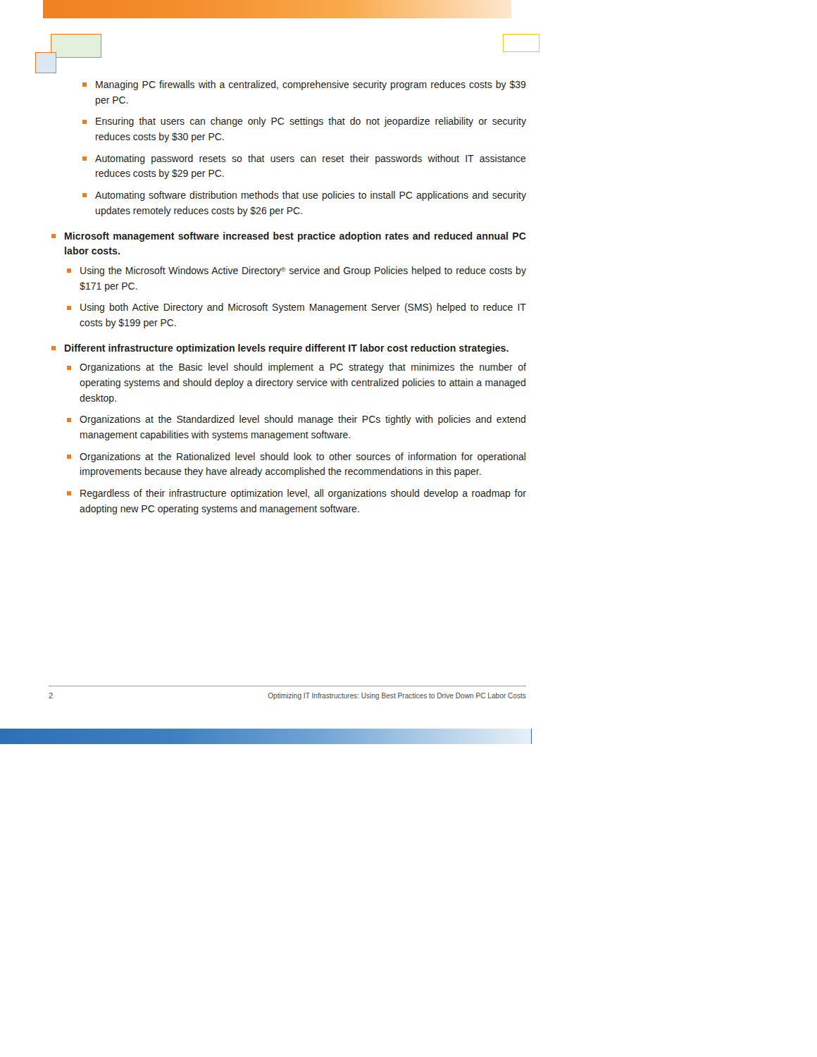Managing PC firewalls with a centralized, comprehensive security program reduces costs by $39 per PC.
Ensuring that users can change only PC settings that do not jeopardize reliability or security reduces costs by $30 per PC.
Automating password resets so that users can reset their passwords without IT assistance reduces costs by $29 per PC.
Automating software distribution methods that use policies to install PC applications and security updates remotely reduces costs by $26 per PC.
Microsoft management software increased best practice adoption rates and reduced annual PC labor costs.
Using the Microsoft Windows Active Directory® service and Group Policies helped to reduce costs by $171 per PC.
Using both Active Directory and Microsoft System Management Server (SMS) helped to reduce IT costs by $199 per PC.
Different infrastructure optimization levels require different IT labor cost reduction strategies.
Organizations at the Basic level should implement a PC strategy that minimizes the number of operating systems and should deploy a directory service with centralized policies to attain a managed desktop.
Organizations at the Standardized level should manage their PCs tightly with policies and extend management capabilities with systems management software.
Organizations at the Rationalized level should look to other sources of information for operational improvements because they have already accomplished the recommendations in this paper.
Regardless of their infrastructure optimization level, all organizations should develop a roadmap for adopting new PC operating systems and management software.
2 Optimizing IT Infrastructures: Using Best Practices to Drive Down PC Labor Costs